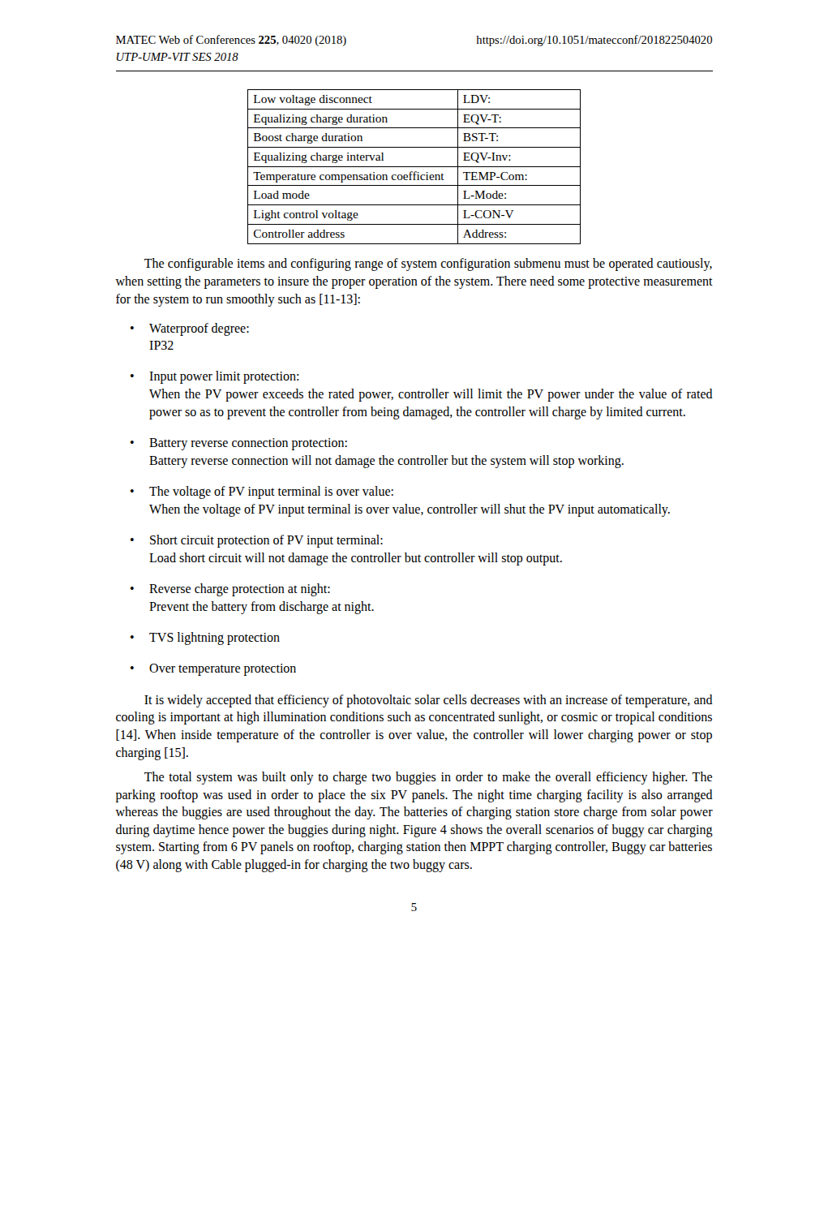MATEC Web of Conferences 225, 04020 (2018) https://doi.org/10.1051/matecconf/201822504020
UTP-UMP-VIT SES 2018
| Low voltage disconnect | LDV: |
| Equalizing charge duration | EQV-T: |
| Boost charge duration | BST-T: |
| Equalizing charge interval | EQV-Inv: |
| Temperature compensation coefficient | TEMP-Com: |
| Load mode | L-Mode: |
| Light control voltage | L-CON-V |
| Controller address | Address: |
The configurable items and configuring range of system configuration submenu must be operated cautiously, when setting the parameters to insure the proper operation of the system. There need some protective measurement for the system to run smoothly such as [11-13]:
Waterproof degree: IP32
Input power limit protection: When the PV power exceeds the rated power, controller will limit the PV power under the value of rated power so as to prevent the controller from being damaged, the controller will charge by limited current.
Battery reverse connection protection: Battery reverse connection will not damage the controller but the system will stop working.
The voltage of PV input terminal is over value: When the voltage of PV input terminal is over value, controller will shut the PV input automatically.
Short circuit protection of PV input terminal: Load short circuit will not damage the controller but controller will stop output.
Reverse charge protection at night: Prevent the battery from discharge at night.
TVS lightning protection
Over temperature protection
It is widely accepted that efficiency of photovoltaic solar cells decreases with an increase of temperature, and cooling is important at high illumination conditions such as concentrated sunlight, or cosmic or tropical conditions [14]. When inside temperature of the controller is over value, the controller will lower charging power or stop charging [15].
The total system was built only to charge two buggies in order to make the overall efficiency higher. The parking rooftop was used in order to place the six PV panels. The night time charging facility is also arranged whereas the buggies are used throughout the day. The batteries of charging station store charge from solar power during daytime hence power the buggies during night. Figure 4 shows the overall scenarios of buggy car charging system. Starting from 6 PV panels on rooftop, charging station then MPPT charging controller, Buggy car batteries (48 V) along with Cable plugged-in for charging the two buggy cars.
5